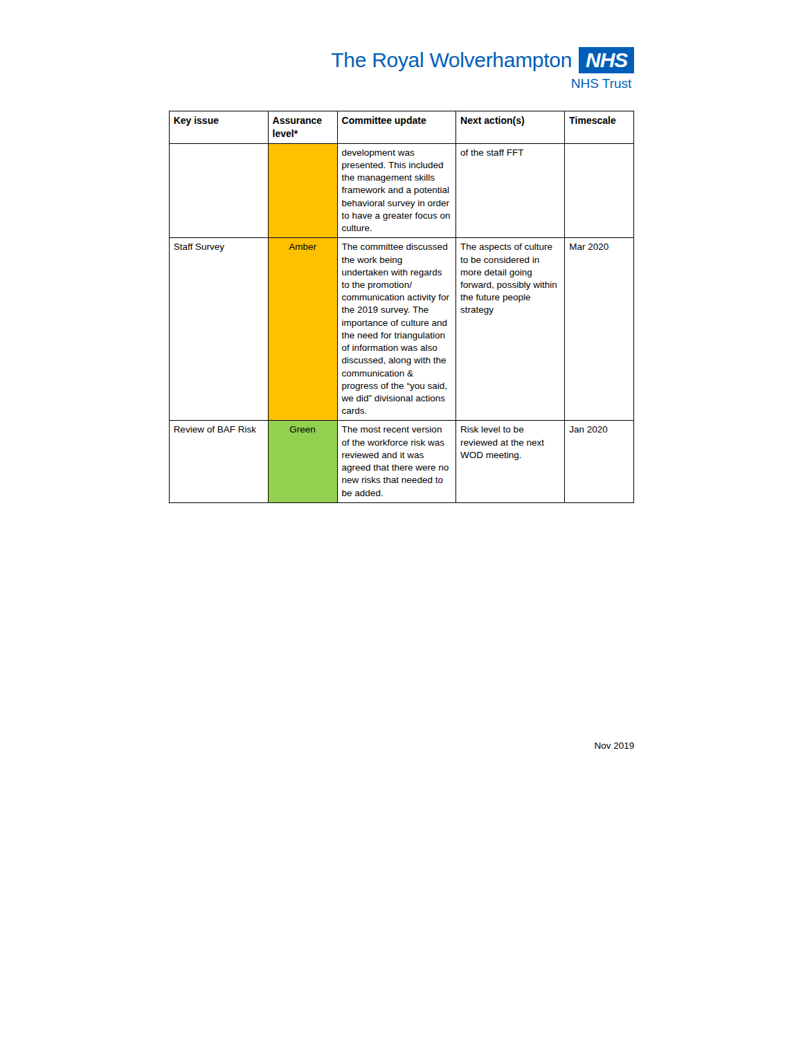The Royal Wolverhampton NHS
NHS Trust
| Key issue | Assurance level* | Committee update | Next action(s) | Timescale |
| --- | --- | --- | --- | --- |
| | | development was presented. This included the management skills framework and a potential behavioral survey in order to have a greater focus on culture. | of the staff FFT | |
| Staff Survey | Amber | The committee discussed the work being undertaken with regards to the promotion/ communication activity for the 2019 survey. The importance of culture and the need for triangulation of information was also discussed, along with the communication & progress of the “you said, we did” divisional actions cards. | The aspects of culture to be considered in more detail going forward, possibly within the future people strategy | Mar 2020 |
| Review of BAF Risk | Green | The most recent version of the workforce risk was reviewed and it was agreed that there were no new risks that needed to be added. | Risk level to be reviewed at the next WOD meeting. | Jan 2020 |
Nov 2019